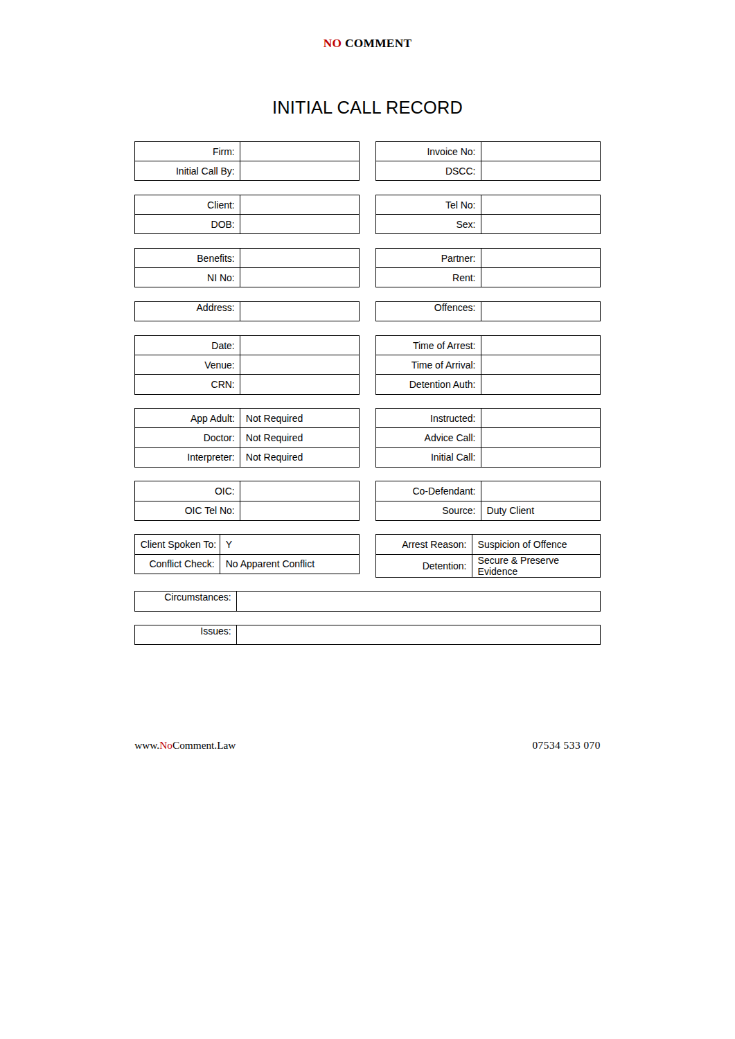NO COMMENT
INITIAL CALL RECORD
| Firm: | |
| Initial Call By: | |
| Invoice No: | |
| DSCC: | |
| Client: | |
| DOB: | |
| Tel No: | |
| Sex: | |
| Benefits: | |
| NI No: | |
| Partner: | |
| Rent: | |
| Address: | |
| Offences: | |
| Date: | |
| Venue: | |
| CRN: | |
| Time of Arrest: | |
| Time of Arrival: | |
| Detention Auth: | |
| App Adult: | Not Required |
| Doctor: | Not Required |
| Interpreter: | Not Required |
| Instructed: | |
| Advice Call: | |
| Initial Call: | |
| OIC: | |
| OIC Tel No: | |
| Co-Defendant: | |
| Source: | Duty Client |
| Client Spoken To: | Y |
| Conflict Check: | No Apparent Conflict |
| Arrest Reason: | Suspicion of Offence |
| Detention: | Secure & Preserve Evidence |
| Circumstances: | |
| Issues: | |
www.No Comment.Law
07534 533 070